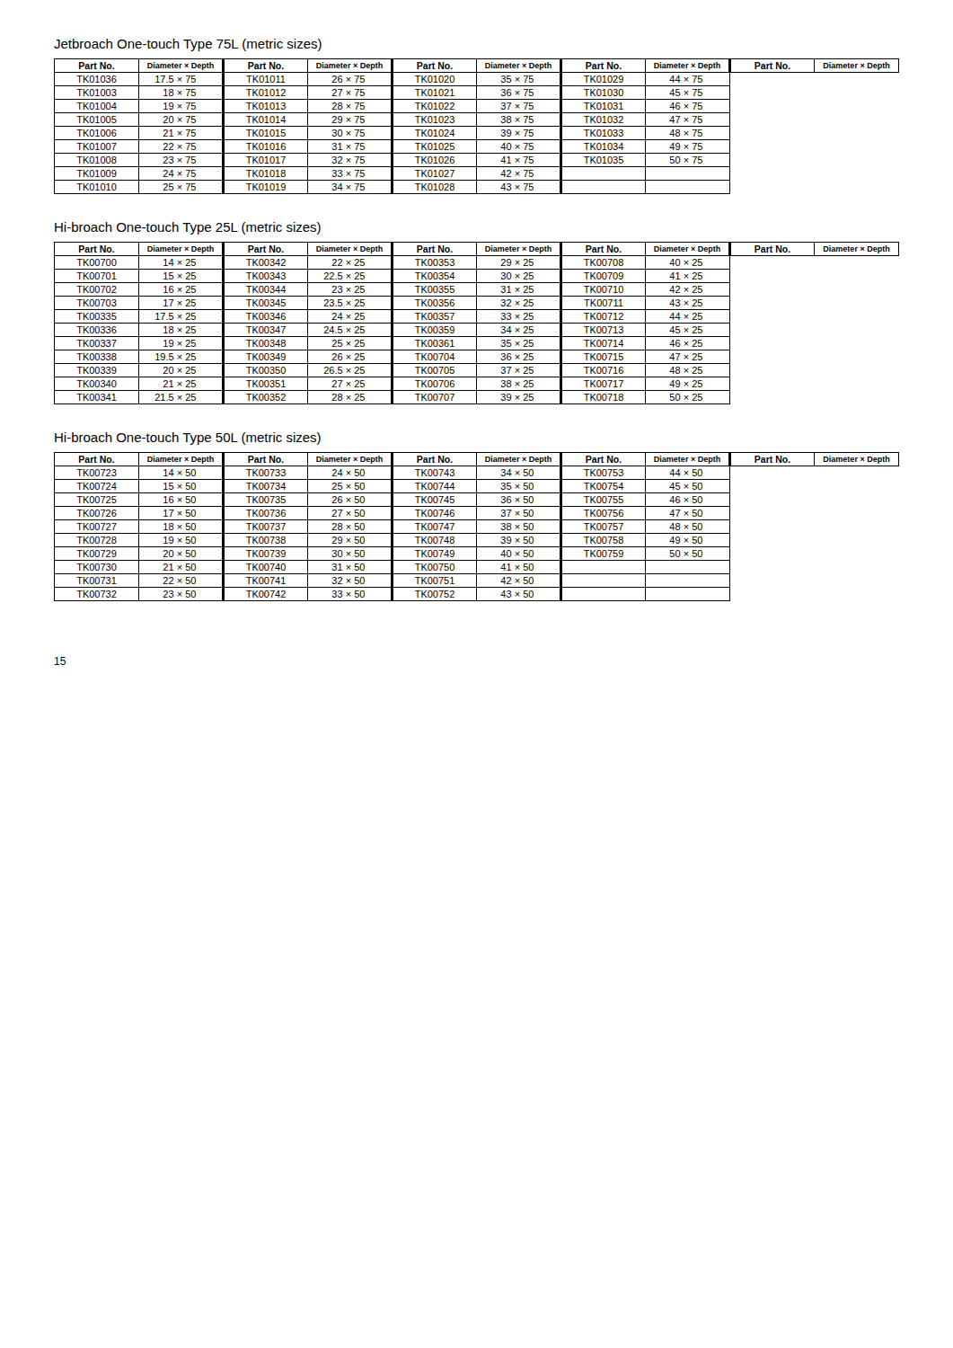Jetbroach One-touch Type 75L (metric sizes)
| Part No. | Diameter × Depth | Part No. | Diameter × Depth | Part No. | Diameter × Depth | Part No. | Diameter × Depth | Part No. | Diameter × Depth |
| --- | --- | --- | --- | --- | --- | --- | --- | --- | --- |
| TK01036 | 17.5 × 75 | TK01011 | 26 × 75 | TK01020 | 35 × 75 | TK01029 | 44 × 75 |
| TK01003 | 18 × 75 | TK01012 | 27 × 75 | TK01021 | 36 × 75 | TK01030 | 45 × 75 |
| TK01004 | 19 × 75 | TK01013 | 28 × 75 | TK01022 | 37 × 75 | TK01031 | 46 × 75 |
| TK01005 | 20 × 75 | TK01014 | 29 × 75 | TK01023 | 38 × 75 | TK01032 | 47 × 75 |
| TK01006 | 21 × 75 | TK01015 | 30 × 75 | TK01024 | 39 × 75 | TK01033 | 48 × 75 |
| TK01007 | 22 × 75 | TK01016 | 31 × 75 | TK01025 | 40 × 75 | TK01034 | 49 × 75 |
| TK01008 | 23 × 75 | TK01017 | 32 × 75 | TK01026 | 41 × 75 | TK01035 | 50 × 75 |
| TK01009 | 24 × 75 | TK01018 | 33 × 75 | TK01027 | 42 × 75 | | |
| TK01010 | 25 × 75 | TK01019 | 34 × 75 | TK01028 | 43 × 75 | | |
Hi-broach One-touch Type 25L (metric sizes)
| Part No. | Diameter × Depth | Part No. | Diameter × Depth | Part No. | Diameter × Depth | Part No. | Diameter × Depth | Part No. | Diameter × Depth |
| --- | --- | --- | --- | --- | --- | --- | --- | --- | --- |
| TK00700 | 14 × 25 | TK00342 | 22 × 25 | TK00353 | 29 × 25 | TK00708 | 40 × 25 |
| TK00701 | 15 × 25 | TK00343 | 22.5 × 25 | TK00354 | 30 × 25 | TK00709 | 41 × 25 |
| TK00702 | 16 × 25 | TK00344 | 23 × 25 | TK00355 | 31 × 25 | TK00710 | 42 × 25 |
| TK00703 | 17 × 25 | TK00345 | 23.5 × 25 | TK00356 | 32 × 25 | TK00711 | 43 × 25 |
| TK00335 | 17.5 × 25 | TK00346 | 24 × 25 | TK00357 | 33 × 25 | TK00712 | 44 × 25 |
| TK00336 | 18 × 25 | TK00347 | 24.5 × 25 | TK00359 | 34 × 25 | TK00713 | 45 × 25 |
| TK00337 | 19 × 25 | TK00348 | 25 × 25 | TK00361 | 35 × 25 | TK00714 | 46 × 25 |
| TK00338 | 19.5 × 25 | TK00349 | 26 × 25 | TK00704 | 36 × 25 | TK00715 | 47 × 25 |
| TK00339 | 20 × 25 | TK00350 | 26.5 × 25 | TK00705 | 37 × 25 | TK00716 | 48 × 25 |
| TK00340 | 21 × 25 | TK00351 | 27 × 25 | TK00706 | 38 × 25 | TK00717 | 49 × 25 |
| TK00341 | 21.5 × 25 | TK00352 | 28 × 25 | TK00707 | 39 × 25 | TK00718 | 50 × 25 |
Hi-broach One-touch Type 50L (metric sizes)
| Part No. | Diameter × Depth | Part No. | Diameter × Depth | Part No. | Diameter × Depth | Part No. | Diameter × Depth | Part No. | Diameter × Depth |
| --- | --- | --- | --- | --- | --- | --- | --- | --- | --- |
| TK00723 | 14 × 50 | TK00733 | 24 × 50 | TK00743 | 34 × 50 | TK00753 | 44 × 50 |
| TK00724 | 15 × 50 | TK00734 | 25 × 50 | TK00744 | 35 × 50 | TK00754 | 45 × 50 |
| TK00725 | 16 × 50 | TK00735 | 26 × 50 | TK00745 | 36 × 50 | TK00755 | 46 × 50 |
| TK00726 | 17 × 50 | TK00736 | 27 × 50 | TK00746 | 37 × 50 | TK00756 | 47 × 50 |
| TK00727 | 18 × 50 | TK00737 | 28 × 50 | TK00747 | 38 × 50 | TK00757 | 48 × 50 |
| TK00728 | 19 × 50 | TK00738 | 29 × 50 | TK00748 | 39 × 50 | TK00758 | 49 × 50 |
| TK00729 | 20 × 50 | TK00739 | 30 × 50 | TK00749 | 40 × 50 | TK00759 | 50 × 50 |
| TK00730 | 21 × 50 | TK00740 | 31 × 50 | TK00750 | 41 × 50 | | |
| TK00731 | 22 × 50 | TK00741 | 32 × 50 | TK00751 | 42 × 50 | | |
| TK00732 | 23 × 50 | TK00742 | 33 × 50 | TK00752 | 43 × 50 | | |
15